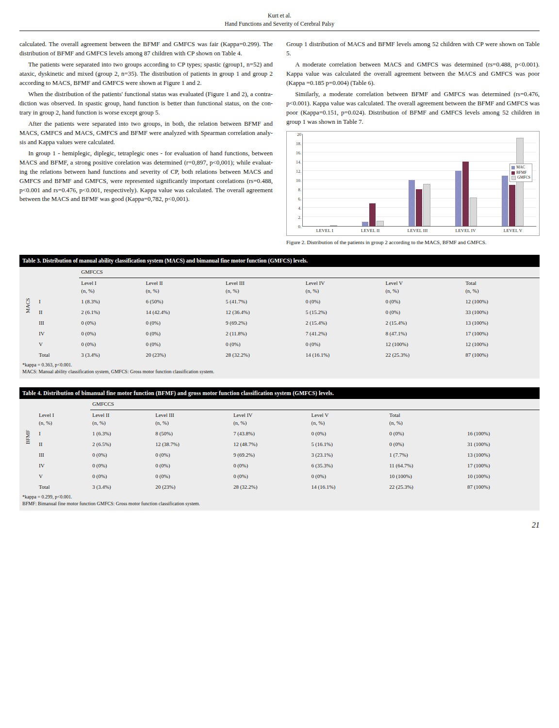Kurt et al. Hand Functions and Severity of Cerebral Palsy
calculated. The overall agreement between the BFMF and GMFCS was fair (Kappa=0.299). The distribution of BFMF and GMFCS levels among 87 children with CP shown on Table 4.
The patients were separated into two groups according to CP types; spastic (group1, n=52) and ataxic, dyskinetic and mixed (group 2, n=35). The distribution of patients in group 1 and group 2 according to MACS, BFMF and GMFCS were shown at Figure 1 and 2.
When the distribution of the patients' functional status was evaluated (Figure 1 and 2), a contradiction was observed. In spastic group, hand function is better than functional status, on the contrary in group 2, hand function is worse except group 5.
After the patients were separated into two groups, in both, the relation between BFMF and MACS, GMFCS and MACS, GMFCS and BFMF were analyzed with Spearman correlation analysis and Kappa values were calculated.
In group 1 - hemiplegic, diplegic, tetraplegic ones - for evaluation of hand functions, between MACS and BFMF, a strong positive corelation was determined (r=0,897, p<0,001); while evaluating the relations between hand functions and severity of CP, both relations between MACS and GMFCS and BFMF and GMFCS, were represented significantly important corelations (rs=0.488, p<0.001 and rs=0.476, p<0.001, respectively). Kappa value was calculated. The overall agreement between the MACS and BFMF was good (Kappa=0,782, p<0,001).
Group 1 distribution of MACS and BFMF levels among 52 children with CP were shown on Table 5.
A moderate correlation between MACS and GMFCS was determined (rs=0.488, p<0.001). Kappa value was calculated the overall agreement between the MACS and GMFCS was poor (Kappa =0.185 p=0.004) (Table 6).
Similarly, a moderate correlation between BFMF and GMFCS was determined (rs=0.476, p<0.001). Kappa value was calculated. The overall agreement between the BFMF and GMFCS was poor (Kappa=0.151, p=0.024). Distribution of BFMF and GMFCS levels among 52 children in group 1 was shown in Table 7.
20 18. 16. 14. 12. 10. 8. 6. 4. 2. 0.
MAC
BFMF
GMFCS
LEVEL I LEVEL II LEVEL III LEVEL IV LEVEL V
Figure 2. Distribution of the patients in group 2 according to the MACS, BFMF and GMFCS.
Table 3. Distribution of manual ability classification system (MACS) and bimanual fine motor function (GMFCS) levels.
| | GMFCCS |
| --- | --- |
| | | Level I (n, %) | Level II (n, %) | Level III (n, %) | Level IV (n, %) | Level V (n, %) | Total (n, %) |
| MACS | I | 1 (8.3%) | 6 (50%) | 5 (41.7%) | 0 (0%) | 0 (0%) | 12 (100%) |
| II | 2 (6.1%) | 14 (42.4%) | 12 (36.4%) | 5 (15.2%) | 0 (0%) | 33 (100%) |
| III | 0 (0%) | 0 (0%) | 9 (69.2%) | 2 (15.4%) | 2 (15.4%) | 13 (100%) |
| IV | 0 (0%) | 0 (0%) | 2 (11.8%) | 7 (41.2%) | 8 (47.1%) | 17 (100%) |
| V | 0 (0%) | 0 (0%) | 0 (0%) | 0 (0%) | 12 (100%) | 12 (100%) |
| Total | 3 (3.4%) | 20 (23%) | 28 (32.2%) | 14 (16.1%) | 22 (25.3%) | 87 (100%) |
*kappa = 0.363, p<0.001.
MACS: Manual ability classification system, GMFCS: Gross motor function classification system.
Table 4. Distribution of bimanual fine motor function (BFMF) and gross motor function classification system (GMFCS) levels.
| | GMFCCS |
| --- | --- |
| | Level I (n, %) | Level II (n, %) | Level III (n, %) | Level IV (n, %) | Level V (n, %) | Total (n, %) |
| BFMF | I | 1 (6.3%) | 8 (50%) | 7 (43.8%) | 0 (0%) | 0 (0%) | 16 (100%) |
| II | 2 (6.5%) | 12 (38.7%) | 12 (48.7%) | 5 (16.1%) | 0 (0%) | 31 (100%) |
| III | 0 (0%) | 0 (0%) | 9 (69.2%) | 3 (23.1%) | 1 (7.7%) | 13 (100%) |
| IV | 0 (0%) | 0 (0%) | 0 (0%) | 6 (35.3%) | 11 (64.7%) | 17 (100%) |
| V | 0 (0%) | 0 (0%) | 0 (0%) | 0 (0%) | 10 (100%) | 10 (100%) |
| Total | 3 (3.4%) | 20 (23%) | 28 (32.2%) | 14 (16.1%) | 22 (25.3%) | 87 (100%) |
*kappa = 0.299, p<0.001.
BFMF: Bimanual fine motor function GMFCS: Gross motor function classification system.
21